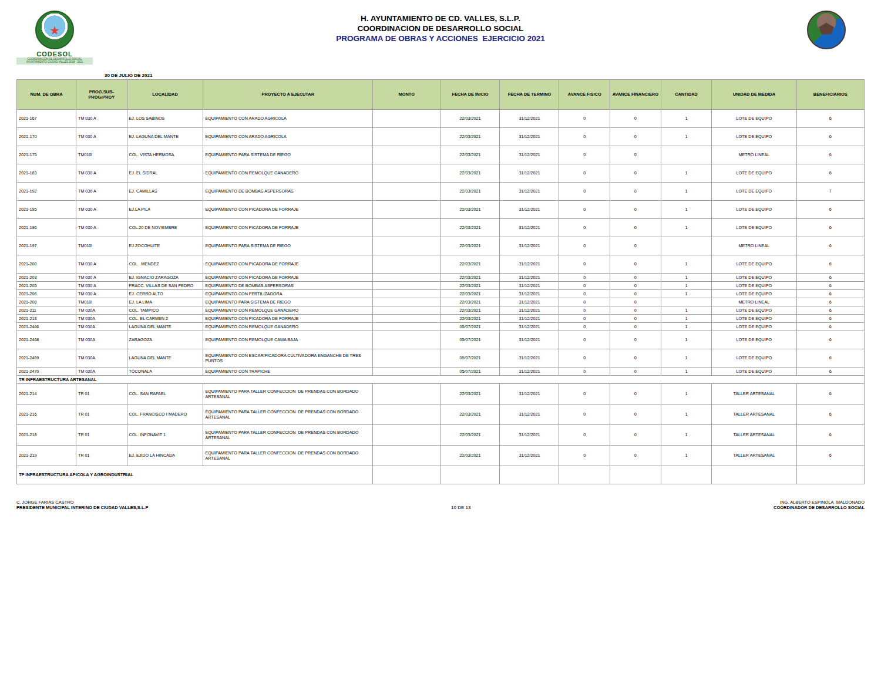CODESOL
COORDINACIÓN DE DESARROLLO SOCIAL
AYUNTAMIENTO CIUDAD VALLES 2018 - 2021
H. AYUNTAMIENTO DE CD. VALLES, S.L.P.
COORDINACION DE DESARROLLO SOCIAL
PROGRAMA DE OBRAS Y ACCIONES EJERCICIO 2021
30 DE JULIO DE 2021
| NUM. DE OBRA | PROG.SUB-PROG/PROY | LOCALIDAD | PROYECTO A EJECUTAR | MONTO | FECHA DE INICIO | FECHA DE TERMINO | AVANCE FISICO | AVANCE FINANCIERO | CANTIDAD | UNIDAD DE MEDIDA | BENEFICIARIOS |
| --- | --- | --- | --- | --- | --- | --- | --- | --- | --- | --- | --- |
| 2021-167 | TM 030 A | EJ. LOS SABINOS | EQUIPAMIENTO CON ARADO AGRICOLA | | 22/03/2021 | 31/12/2021 | 0 | 0 | 1 | LOTE DE EQUIPO | 6 |
| 2021-170 | TM 030 A | EJ. LAGUNA DEL MANTE | EQUIPAMIENTO CON ARADO AGRICOLA | | 22/03/2021 | 31/12/2021 | 0 | 0 | 1 | LOTE DE EQUIPO | 6 |
| 2021-175 | TM010I | COL. VISTA HERMOSA | EQUIPAMIENTO PARA SISTEMA DE RIEGO | | 22/03/2021 | 31/12/2021 | 0 | 0 | | METRO LINEAL | 6 |
| 2021-183 | TM 030 A | EJ. EL SIDRAL | EQUIPAMIENTO CON REMOLQUE GANADERO | | 22/03/2021 | 31/12/2021 | 0 | 0 | 1 | LOTE DE EQUIPO | 6 |
| 2021-192 | TM 030 A | EJ. CAMILLAS | EQUIPAMIENTO DE BOMBAS ASPERSORAS | | 22/03/2021 | 31/12/2021 | 0 | 0 | 1 | LOTE DE EQUIPO | 7 |
| 2021-195 | TM 030 A | EJ.LA PILA | EQUIPAMIENTO CON PICADORA DE FORRAJE | | 22/03/2021 | 31/12/2021 | 0 | 0 | 1 | LOTE DE EQUIPO | 6 |
| 2021-196 | TM 030 A | COL.20 DE NOVIEMBRE | EQUIPAMIENTO CON PICADORA DE FORRAJE | | 22/03/2021 | 31/12/2021 | 0 | 0 | 1 | LOTE DE EQUIPO | 6 |
| 2021-197 | TM010I | EJ.ZOCOHUITE | EQUIPAMIENTO PARA SISTEMA DE RIEGO | | 22/03/2021 | 31/12/2021 | 0 | 0 | | METRO LINEAL | 6 |
| 2021-200 | TM 030 A | COL. MENDEZ | EQUIPAMIENTO CON PICADORA DE FORRAJE | | 22/03/2021 | 31/12/2021 | 0 | 0 | 1 | LOTE DE EQUIPO | 6 |
| 2021-203 | TM 030 A | EJ. IGNACIO ZARAGOZA | EQUIPAMIENTO CON PICADORA DE FORRAJE | | 22/03/2021 | 31/12/2021 | 0 | 0 | 1 | LOTE DE EQUIPO | 6 |
| 2021-205 | TM 030 A | FRACC. VILLAS DE SAN PEDRO | EQUIPAMIENTO DE BOMBAS ASPERSORAS | | 22/03/2021 | 31/12/2021 | 0 | 0 | 1 | LOTE DE EQUIPO | 6 |
| 2021-206 | TM 030 A | EJ. CERRO ALTO | EQUIPAMIENTO CON FERTILIZADORA | | 22/03/2021 | 31/12/2021 | 0 | 0 | 1 | LOTE DE EQUIPO | 6 |
| 2021-208 | TM010I | EJ. LA LIMA | EQUIPAMIENTO PARA SISTEMA DE RIEGO | | 22/03/2021 | 31/12/2021 | 0 | 0 | | METRO LINEAL | 6 |
| 2021-211 | TM 030A | COL. TAMPICO | EQUIPAMIENTO CON REMOLQUE GANADERO | | 22/03/2021 | 31/12/2021 | 0 | 0 | 1 | LOTE DE EQUIPO | 6 |
| 2021-213 | TM 030A | COL. EL CARMEN 2 | EQUIPAMIENTO CON PICADORA DE FORRAJE | | 22/03/2021 | 31/12/2021 | 0 | 0 | 1 | LOTE DE EQUIPO | 6 |
| 2021-2466 | TM 030A | LAGUNA DEL MANTE | EQUIPAMIENTO CON REMOLQUE GANADERO | | 05/07/2021 | 31/12/2021 | 0 | 0 | 1 | LOTE DE EQUIPO | 6 |
| 2021-2468 | TM 030A | ZARAGOZA | EQUIPAMIENTO CON REMOLQUE CAMA BAJA | | 05/07/2021 | 31/12/2021 | 0 | 0 | 1 | LOTE DE EQUIPO | 6 |
| 2021-2469 | TM 030A | LAGUNA DEL MANTE | EQUIPAMIENTO CON ESCARIFICADORA CULTIVADORA ENGANCHE DE TRES PUNTOS | | 05/07/2021 | 31/12/2021 | 0 | 0 | 1 | LOTE DE EQUIPO | 6 |
| 2021-2470 | TM 030A | TOCONALA | EQUIPAMIENTO CON TRAPICHE | | 05/07/2021 | 31/12/2021 | 0 | 0 | 1 | LOTE DE EQUIPO | 6 |
| TR INFRAESTRUCTURA ARTESANAL |
| 2021-214 | TR 01 | COL. SAN RAFAEL | EQUIPAMIENTO PARA TALLER CONFECCION DE PRENDAS CON BORDADO ARTESANAL | | 22/03/2021 | 31/12/2021 | 0 | 0 | 1 | TALLER ARTESANAL | 6 |
| 2021-216 | TR 01 | COL. FRANCISCO I MADERO | EQUIPAMIENTO PARA TALLER CONFECCION DE PRENDAS CON BORDADO ARTESANAL | | 22/03/2021 | 31/12/2021 | 0 | 0 | 1 | TALLER ARTESANAL | 6 |
| 2021-218 | TR 01 | COL. INFONAVIT 1 | EQUIPAMIENTO PARA TALLER CONFECCION DE PRENDAS CON BORDADO ARTESANAL | | 22/03/2021 | 31/12/2021 | 0 | 0 | 1 | TALLER ARTESANAL | 6 |
| 2021-219 | TR 01 | EJ. EJIDO LA HINCADA | EQUIPAMIENTO PARA TALLER CONFECCION DE PRENDAS CON BORDADO ARTESANAL | | 22/03/2021 | 31/12/2021 | 0 | 0 | 1 | TALLER ARTESANAL | 6 |
| TP INFRAESTRUCTURA APICOLA Y AGROINDUSTRIAL | | | | | | | | |
C. JORGE FARIAS CASTRO
PRESIDENTE MUNICIPAL INTERINO DE CIUDAD VALLES,S.L.P
10 DE 13
ING. ALBERTO ESPINOLA MALDONADO
COORDINADOR DE DESARROLLO SOCIAL